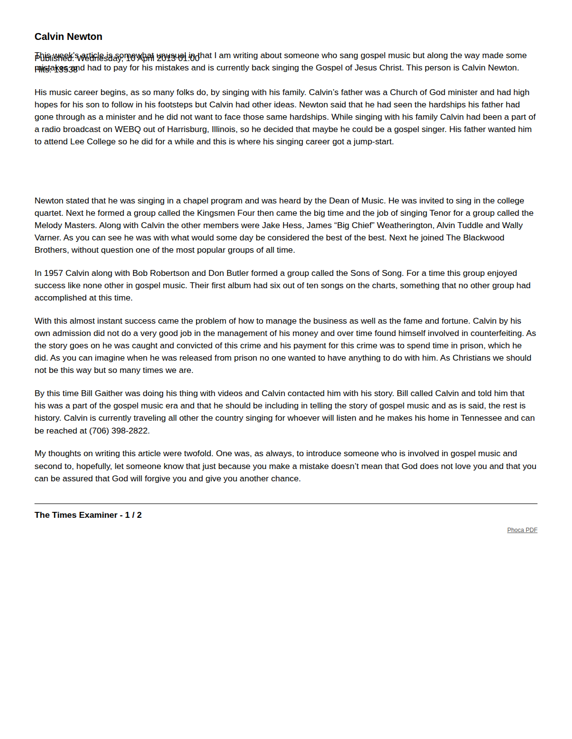Calvin Newton
Published: Wednesday, 10 April 2013 01:00 Hits: 13538
This week's article is somewhat unusual in that I am writing about someone who sang gospel music but along the way made some mistakes and had to pay for his mistakes and is currently back singing the Gospel of Jesus Christ. This person is Calvin Newton.
His music career begins, as so many folks do, by singing with his family. Calvin’s father was a Church of God minister and had high hopes for his son to follow in his footsteps but Calvin had other ideas. Newton said that he had seen the hardships his father had gone through as a minister and he did not want to face those same hardships. While singing with his family Calvin had been a part of a radio broadcast on WEBQ out of Harrisburg, Illinois, so he decided that maybe he could be a gospel singer. His father wanted him to attend Lee College so he did for a while and this is where his singing career got a jump-start.
Newton stated that he was singing in a chapel program and was heard by the Dean of Music. He was invited to sing in the college quartet. Next he formed a group called the Kingsmen Four then came the big time and the job of singing Tenor for a group called the Melody Masters. Along with Calvin the other members were Jake Hess, James “Big Chief” Weatherington, Alvin Tuddle and Wally Varner. As you can see he was with what would some day be considered the best of the best. Next he joined The Blackwood Brothers, without question one of the most popular groups of all time.
In 1957 Calvin along with Bob Robertson and Don Butler formed a group called the Sons of Song. For a time this group enjoyed success like none other in gospel music. Their first album had six out of ten songs on the charts, something that no other group had accomplished at this time.
With this almost instant success came the problem of how to manage the business as well as the fame and fortune. Calvin by his own admission did not do a very good job in the management of his money and over time found himself involved in counterfeiting. As the story goes on he was caught and convicted of this crime and his payment for this crime was to spend time in prison, which he did. As you can imagine when he was released from prison no one wanted to have anything to do with him. As Christians we should not be this way but so many times we are.
By this time Bill Gaither was doing his thing with videos and Calvin contacted him with his story. Bill called Calvin and told him that his was a part of the gospel music era and that he should be including in telling the story of gospel music and as is said, the rest is history. Calvin is currently traveling all other the country singing for whoever will listen and he makes his home in Tennessee and can be reached at (706) 398-2822.
My thoughts on writing this article were twofold. One was, as always, to introduce someone who is involved in gospel music and second to, hopefully, let someone know that just because you make a mistake doesn’t mean that God does not love you and that you can be assured that God will forgive you and give you another chance.
The Times Examiner - 1 / 2
Phoca PDF